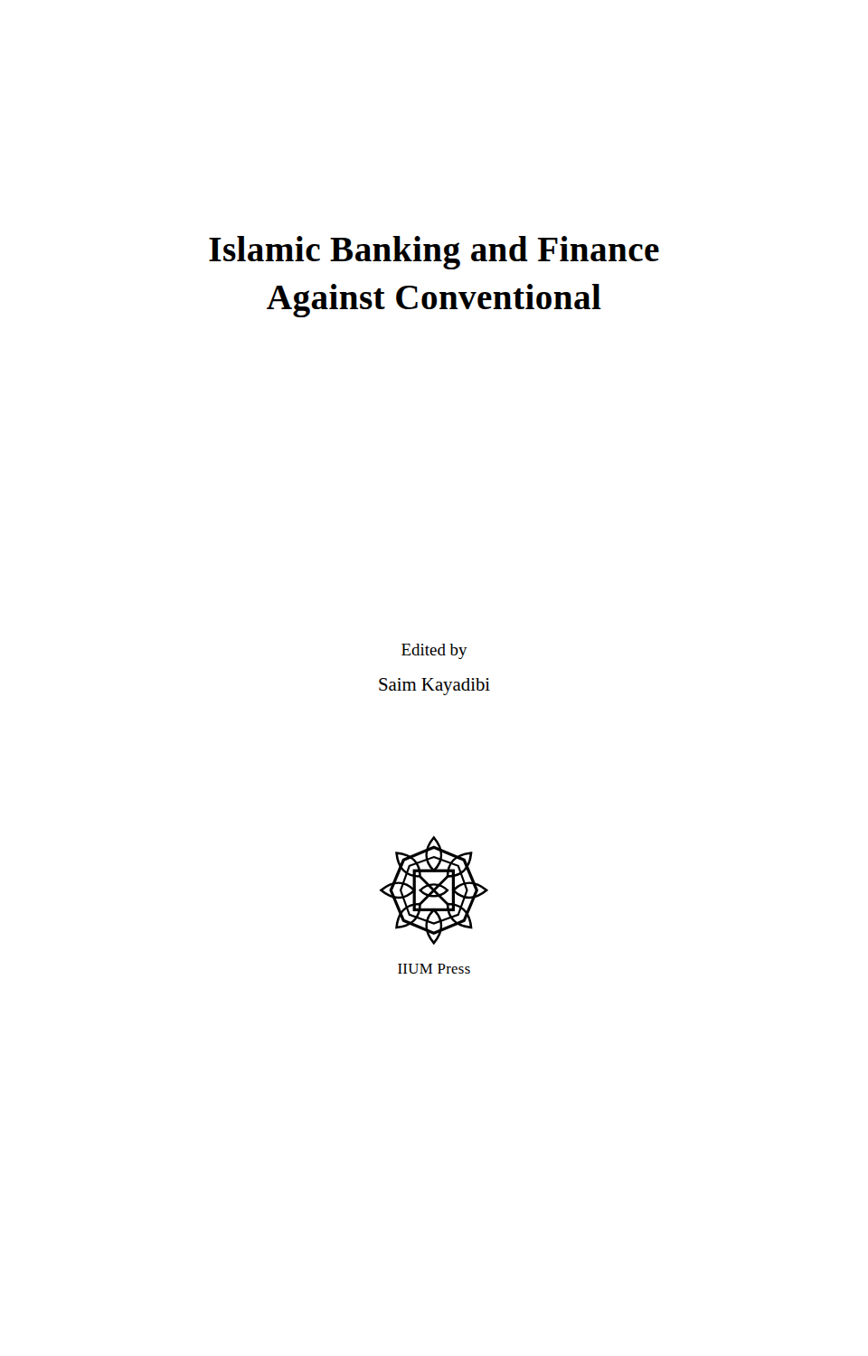Islamic Banking and Finance
Against Conventional
Edited by
Saim Kayadibi
IIUM Press